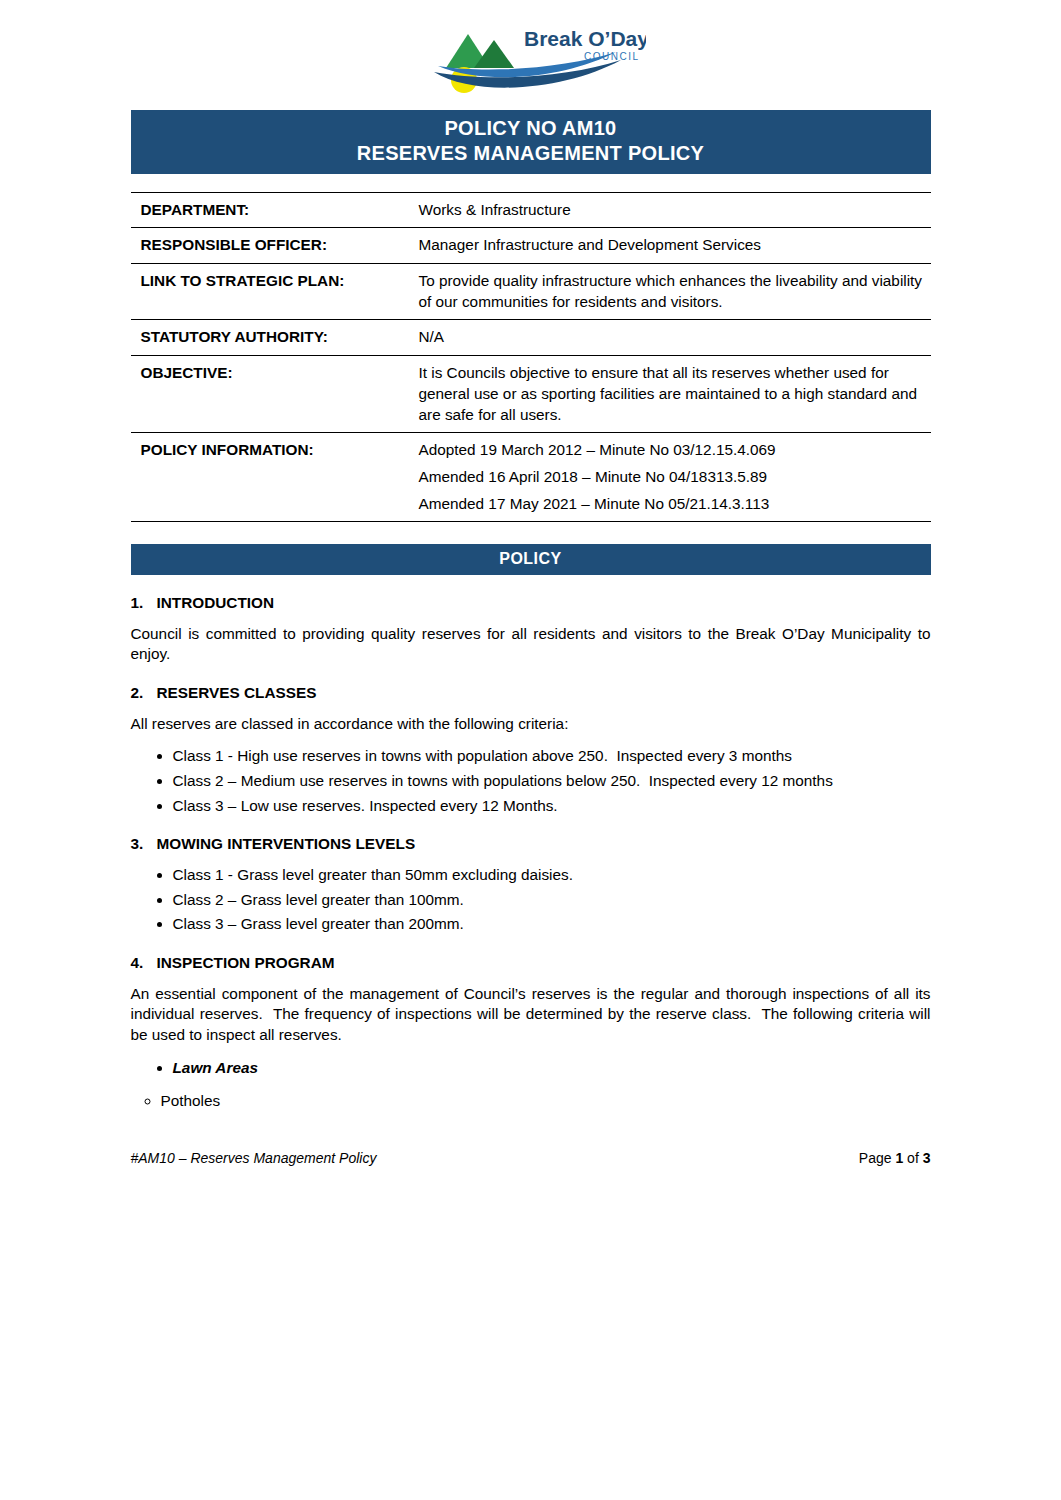Break O’Day COUNCIL
POLICY NO AM10
RESERVES MANAGEMENT POLICY
| DEPARTMENT: | Works & Infrastructure |
| RESPONSIBLE OFFICER: | Manager Infrastructure and Development Services |
| LINK TO STRATEGIC PLAN: | To provide quality infrastructure which enhances the liveability and viability of our communities for residents and visitors. |
| STATUTORY AUTHORITY: | N/A |
| OBJECTIVE: | It is Councils objective to ensure that all its reserves whether used for general use or as sporting facilities are maintained to a high standard and are safe for all users. |
| POLICY INFORMATION: | Adopted 19 March 2012 – Minute No 03/12.15.4.069 Amended 16 April 2018 – Minute No 04/18313.5.89 Amended 17 May 2021 – Minute No 05/21.14.3.113 |
POLICY
1. INTRODUCTION
Council is committed to providing quality reserves for all residents and visitors to the Break O’Day Municipality to enjoy.
2. RESERVES CLASSES
All reserves are classed in accordance with the following criteria:
Class 1 - High use reserves in towns with population above 250. Inspected every 3 months
Class 2 – Medium use reserves in towns with populations below 250. Inspected every 12 months
Class 3 – Low use reserves. Inspected every 12 Months.
3. MOWING INTERVENTIONS LEVELS
Class 1 - Grass level greater than 50mm excluding daisies.
Class 2 – Grass level greater than 100mm.
Class 3 – Grass level greater than 200mm.
4. INSPECTION PROGRAM
An essential component of the management of Council’s reserves is the regular and thorough inspections of all its individual reserves. The frequency of inspections will be determined by the reserve class. The following criteria will be used to inspect all reserves.
Lawn Areas
Potholes
#AM10 – Reserves Management Policy
Page 1 of 3